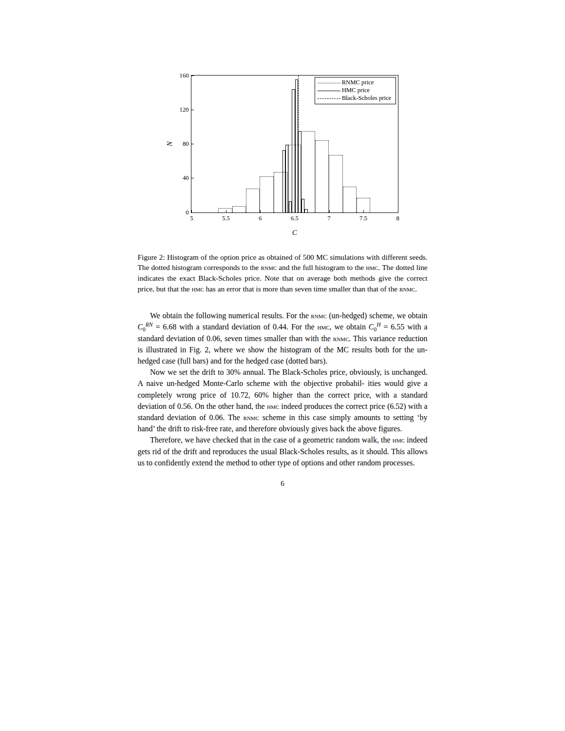N
160
120
80
40
0
5
5.5
6
6.5
7
7.5
8
| | RNMC price |
| | HMC price |
| | Black-Scholes price |
C
Figure 2: Histogram of the option price as obtained of 500 MC simulations with different seeds. The dotted histogram corresponds to the rnmc and the full histogram to the hmc. The dotted line indicates the exact Black-Scholes price. Note that on average both methods give the correct price, but that the hmc has an error that is more than seven time smaller than that of the rnmc.
We obtain the following numerical results. For the rnmc (un-hedged) scheme, we obtain C0RN = 6.68 with a standard deviation of 0.44. For the hmc, we obtain C0H = 6.55 with a standard deviation of 0.06, seven times smaller than with the rnmc. This variance reduction is illustrated in Fig. 2, where we show the histogram of the MC results both for the un-hedged case (full bars) and for the hedged case (dotted bars).
Now we set the drift to 30% annual. The Black-Scholes price, obviously, is unchanged. A naive un-hedged Monte-Carlo scheme with the objective probabil- ities would give a completely wrong price of 10.72, 60% higher than the correct price, with a standard deviation of 0.56. On the other hand, the hmc indeed produces the correct price (6.52) with a standard deviation of 0.06. The rnmc scheme in this case simply amounts to setting ‘by hand’ the drift to risk-free rate, and therefore obviously gives back the above figures.
Therefore, we have checked that in the case of a geometric random walk, the hmc indeed gets rid of the drift and reproduces the usual Black-Scholes results, as it should. This allows us to confidently extend the method to other type of options and other random processes.
6